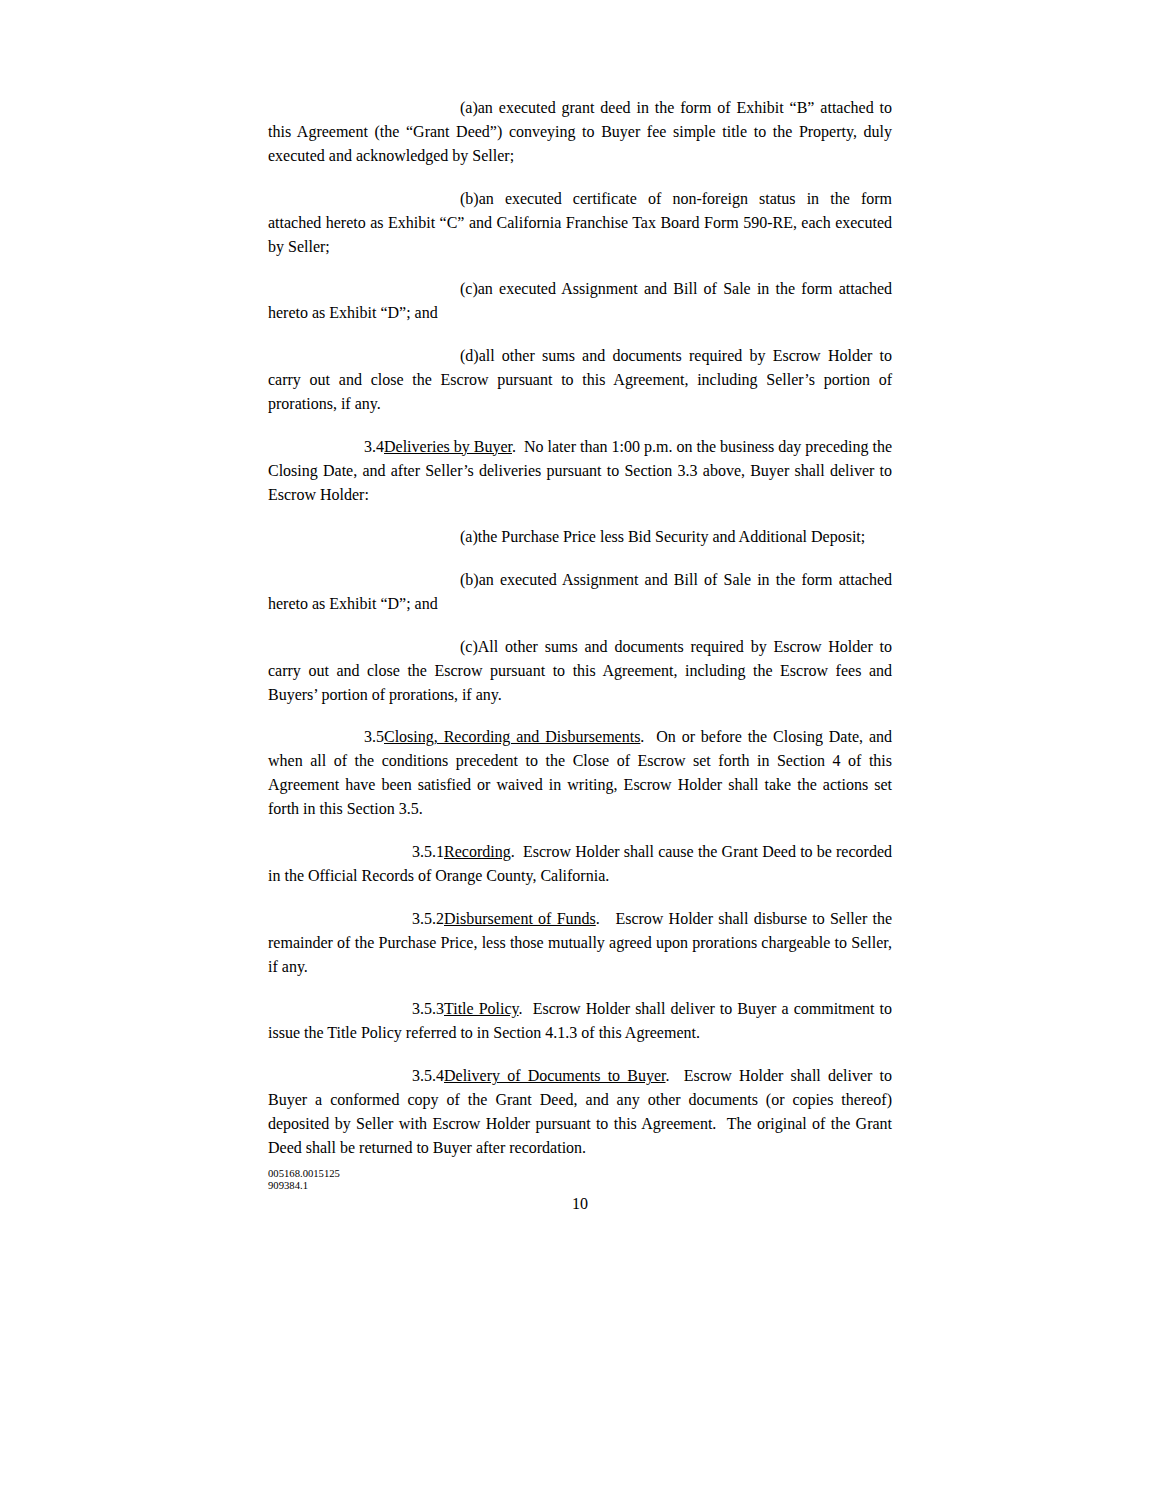(a) an executed grant deed in the form of Exhibit “B” attached to this Agreement (the “Grant Deed”) conveying to Buyer fee simple title to the Property, duly executed and acknowledged by Seller;
(b) an executed certificate of non-foreign status in the form attached hereto as Exhibit “C” and California Franchise Tax Board Form 590-RE, each executed by Seller;
(c) an executed Assignment and Bill of Sale in the form attached hereto as Exhibit “D”; and
(d) all other sums and documents required by Escrow Holder to carry out and close the Escrow pursuant to this Agreement, including Seller’s portion of prorations, if any.
3.4 Deliveries by Buyer. No later than 1:00 p.m. on the business day preceding the Closing Date, and after Seller’s deliveries pursuant to Section 3.3 above, Buyer shall deliver to Escrow Holder:
(a) the Purchase Price less Bid Security and Additional Deposit;
(b) an executed Assignment and Bill of Sale in the form attached hereto as Exhibit “D”; and
(c) All other sums and documents required by Escrow Holder to carry out and close the Escrow pursuant to this Agreement, including the Escrow fees and Buyers’ portion of prorations, if any.
3.5 Closing, Recording and Disbursements. On or before the Closing Date, and when all of the conditions precedent to the Close of Escrow set forth in Section 4 of this Agreement have been satisfied or waived in writing, Escrow Holder shall take the actions set forth in this Section 3.5.
3.5.1 Recording. Escrow Holder shall cause the Grant Deed to be recorded in the Official Records of Orange County, California.
3.5.2 Disbursement of Funds. Escrow Holder shall disburse to Seller the remainder of the Purchase Price, less those mutually agreed upon prorations chargeable to Seller, if any.
3.5.3 Title Policy. Escrow Holder shall deliver to Buyer a commitment to issue the Title Policy referred to in Section 4.1.3 of this Agreement.
3.5.4 Delivery of Documents to Buyer. Escrow Holder shall deliver to Buyer a conformed copy of the Grant Deed, and any other documents (or copies thereof) deposited by Seller with Escrow Holder pursuant to this Agreement. The original of the Grant Deed shall be returned to Buyer after recordation.
005168.0015125
909384.1
10